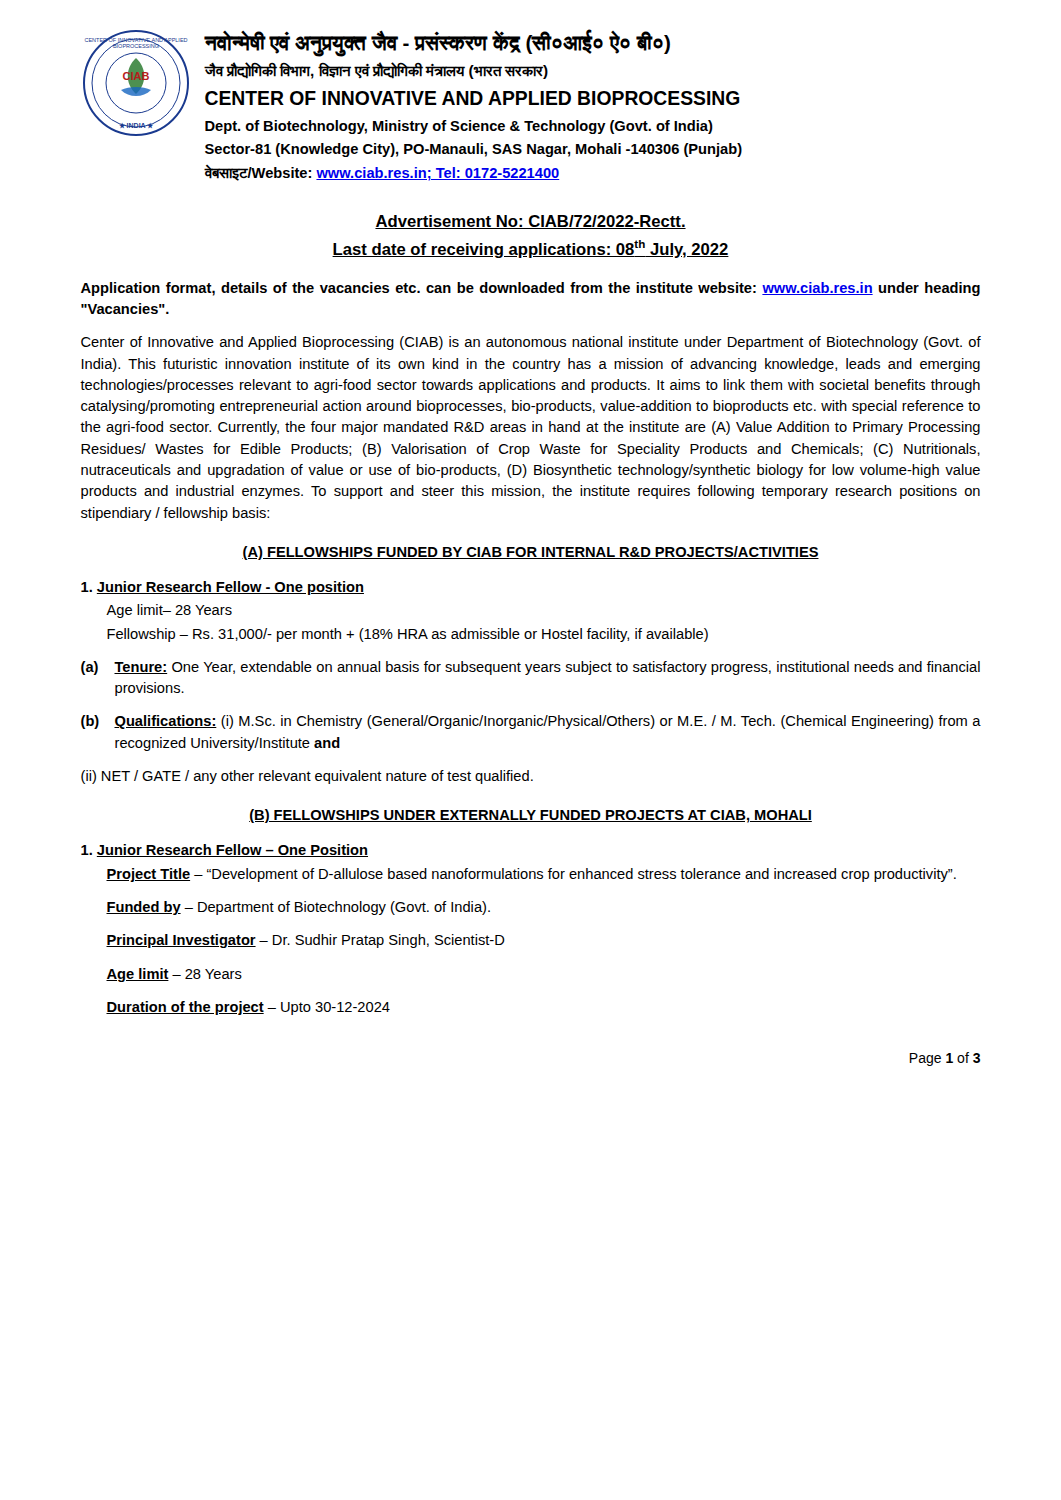CIAB ★ INDIA ★ CENTER OF INNOVATIVE AND APPLIED BIOPROCESSING
नवोन्मेषी एवं अनुप्रयुक्त जैव - प्रसंस्करण केंद्र (सी०आई० ऐ० बी०)
जैव प्रौद्योगिकी विभाग, विज्ञान एवं प्रौद्योगिकी मंत्रालय (भारत सरकार)
CENTER OF INNOVATIVE AND APPLIED BIOPROCESSING
Dept. of Biotechnology, Ministry of Science & Technology (Govt. of India)
Sector-81 (Knowledge City), PO-Manauli, SAS Nagar, Mohali -140306 (Punjab)
वेबसाइट/Website: www.ciab.res.in; Tel: 0172-5221400
Advertisement No: CIAB/72/2022-Rectt.
Last date of receiving applications: 08th July, 2022
Application format, details of the vacancies etc. can be downloaded from the institute website: www.ciab.res.in under heading "Vacancies".
Center of Innovative and Applied Bioprocessing (CIAB) is an autonomous national institute under Department of Biotechnology (Govt. of India). This futuristic innovation institute of its own kind in the country has a mission of advancing knowledge, leads and emerging technologies/processes relevant to agri-food sector towards applications and products. It aims to link them with societal benefits through catalysing/promoting entrepreneurial action around bioprocesses, bio-products, value-addition to bioproducts etc. with special reference to the agri-food sector. Currently, the four major mandated R&D areas in hand at the institute are (A) Value Addition to Primary Processing Residues/ Wastes for Edible Products; (B) Valorisation of Crop Waste for Speciality Products and Chemicals; (C) Nutritionals, nutraceuticals and upgradation of value or use of bio-products, (D) Biosynthetic technology/synthetic biology for low volume-high value products and industrial enzymes. To support and steer this mission, the institute requires following temporary research positions on stipendiary / fellowship basis:
(A) FELLOWSHIPS FUNDED BY CIAB FOR INTERNAL R&D PROJECTS/ACTIVITIES
1. Junior Research Fellow - One position
Age limit– 28 Years
Fellowship – Rs. 31,000/- per month + (18% HRA as admissible or Hostel facility, if available)
(a) Tenure: One Year, extendable on annual basis for subsequent years subject to satisfactory progress, institutional needs and financial provisions.
(b) Qualifications: (i) M.Sc. in Chemistry (General/Organic/Inorganic/Physical/Others) or M.E. / M. Tech. (Chemical Engineering) from a recognized University/Institute and
(ii) NET / GATE / any other relevant equivalent nature of test qualified.
(B) FELLOWSHIPS UNDER EXTERNALLY FUNDED PROJECTS AT CIAB, MOHALI
1. Junior Research Fellow – One Position
Project Title – “Development of D-allulose based nanoformulations for enhanced stress tolerance and increased crop productivity”.
Funded by – Department of Biotechnology (Govt. of India).
Principal Investigator – Dr. Sudhir Pratap Singh, Scientist-D
Age limit – 28 Years
Duration of the project – Upto 30-12-2024
Page 1 of 3